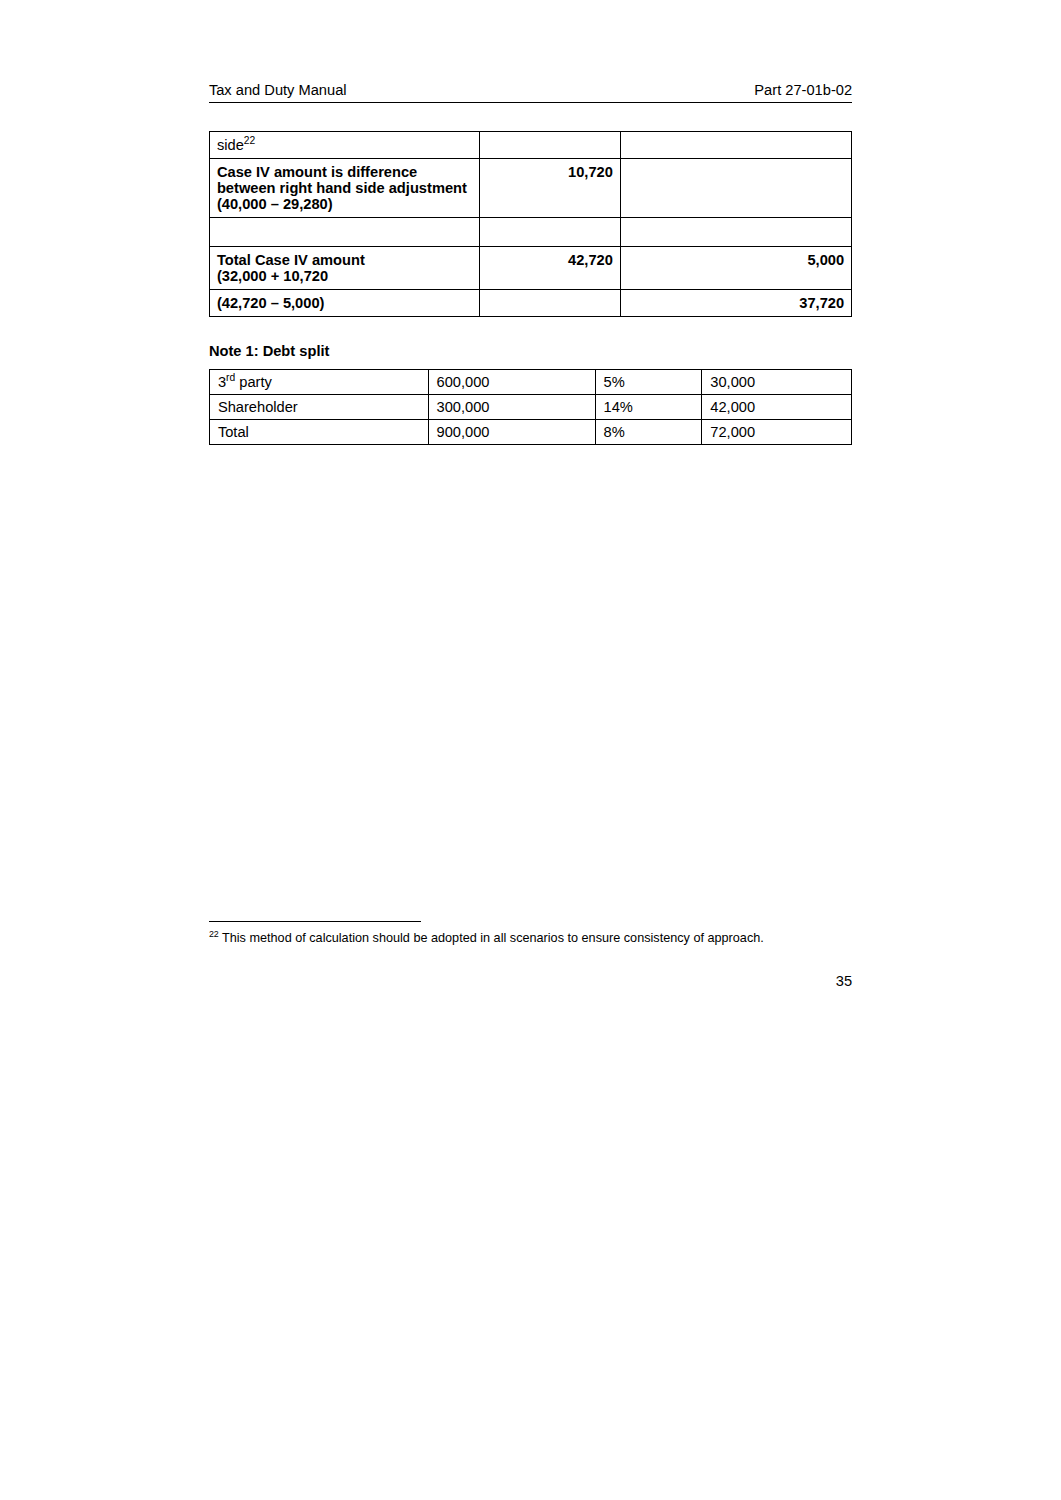Tax and Duty Manual Part 27-01b-02
| side 22 | | |
| Case IV amount is difference between right hand side adjustment (40,000 – 29,280) | 10,720 | |
| Total Case IV amount (32,000 + 10,720 | 42,720 | 5,000 |
| (42,720 – 5,000) | | 37,720 |
Note 1: Debt split
| 3 rd party | 600,000 | 5% | 30,000 |
| Shareholder | 300,000 | 14% | 42,000 |
| Total | 900,000 | 8% | 72,000 |
22 This method of calculation should be adopted in all scenarios to ensure consistency of approach.
35